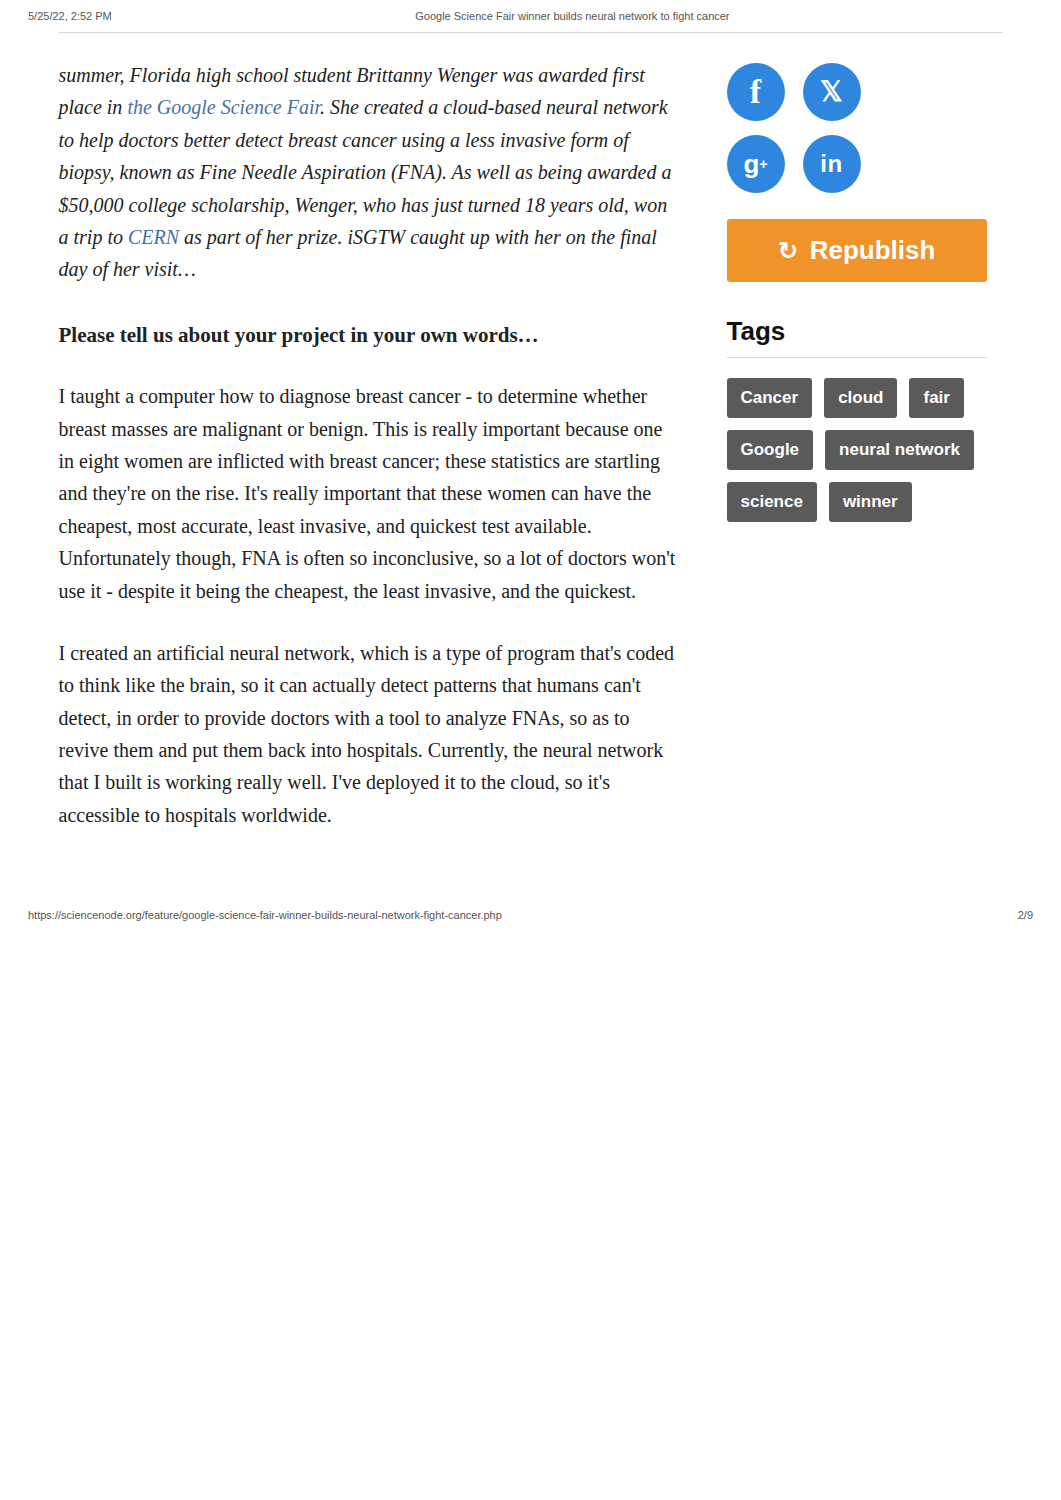5/25/22, 2:52 PM Google Science Fair winner builds neural network to fight cancer
summer, Florida high school student Brittanny Wenger was awarded first place in the Google Science Fair. She created a cloud-based neural network to help doctors better detect breast cancer using a less invasive form of biopsy, known as Fine Needle Aspiration (FNA). As well as being awarded a $50,000 college scholarship, Wenger, who has just turned 18 years old, won a trip to CERN as part of her prize. iSGTW caught up with her on the final day of her visit…
Please tell us about your project in your own words…
I taught a computer how to diagnose breast cancer - to determine whether breast masses are malignant or benign. This is really important because one in eight women are inflicted with breast cancer; these statistics are startling and they're on the rise. It's really important that these women can have the cheapest, most accurate, least invasive, and quickest test available. Unfortunately though, FNA is often so inconclusive, so a lot of doctors won't use it - despite it being the cheapest, the least invasive, and the quickest.
I created an artificial neural network, which is a type of program that's coded to think like the brain, so it can actually detect patterns that humans can't detect, in order to provide doctors with a tool to analyze FNAs, so as to revive them and put them back into hospitals. Currently, the neural network that I built is working really well. I've deployed it to the cloud, so it's accessible to hospitals worldwide.
f 𝕏 g+ in
↻ Republish
Tags
Cancer
cloud
fair
Google
neural network
science
winner
https://sciencenode.org/feature/google-science-fair-winner-builds-neural-network-fight-cancer.php 2/9